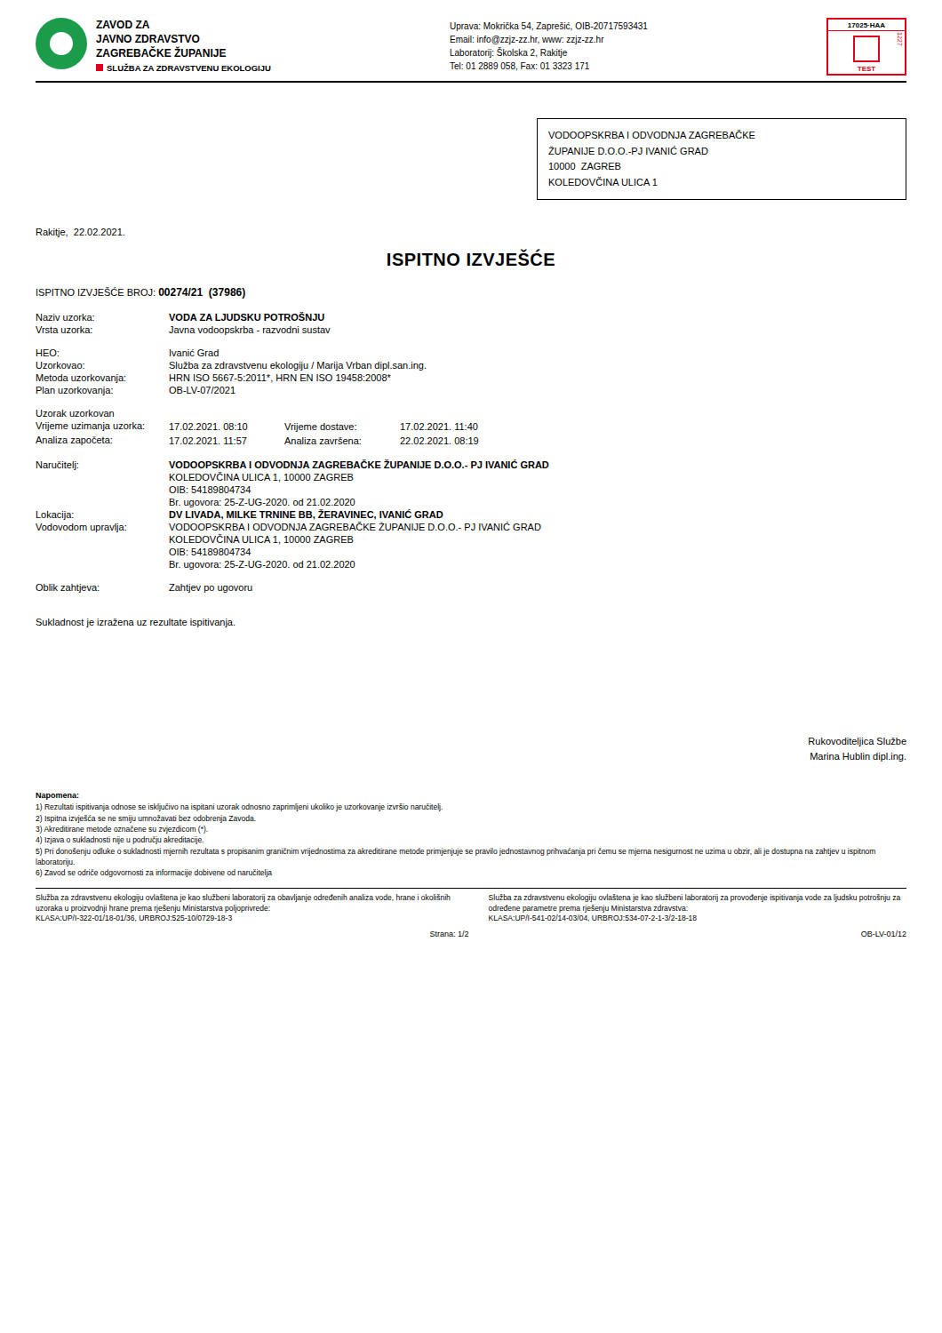ZAVOD ZA
JAVNO ZDRAVSTVO
ZAGREBAČKE ŽUPANIJE
SLUŽBA ZA ZDRAVSTVENU EKOLOGIJU
Uprava: Mokrička 54, Zaprešić, OIB-20717593431
Email: info@zzjz-zz.hr, www: zzjz-zz.hr
Laboratorij: Školska 2, Rakitje
Tel: 01 2889 058, Fax: 01 3323 171
17025·HAA
1227
TEST
VODOOPSKRBA I ODVODNJA ZAGREBAČKE
ŽUPANIJE D.O.O.-PJ IVANIĆ GRAD
10000 ZAGREB
KOLEDOVČINA ULICA 1
Rakitje, 22.02.2021.
ISPITNO IZVJEŠĆE
ISPITNO IZVJEŠĆE BROJ: 00274/21 (37986)
| Naziv uzorka: | VODA ZA LJUDSKU POTROŠNJU |
| Vrsta uzorka: | Javna vodoopskrba - razvodni sustav |
| HEO: | Ivanić Grad |
| Uzorkovao: | Služba za zdravstvenu ekologiju / Marija Vrban dipl.san.ing. |
| Metoda uzorkovanja: | HRN ISO 5667-5:2011*, HRN EN ISO 19458:2008* |
| Plan uzorkovanja: | OB-LV-07/2021 |
| Uzorak uzorkovan |
| Vrijeme uzimanja uzorka: | / 17.02.2021. 08:10 / Vrijeme dostave: / 17.02.2021. 11:40 / |
| Analiza započeta: | / 17.02.2021. 11:57 / Analiza završena: / 22.02.2021. 08:19 / |
| Naručitelj: | VODOOPSKRBA I ODVODNJA ZAGREBAČKE ŽUPANIJE D.O.O.- PJ IVANIĆ GRAD |
| | KOLEDOVČINA ULICA 1, 10000 ZAGREB |
| | OIB: 54189804734 |
| | Br. ugovora: 25-Z-UG-2020. od 21.02.2020 |
| Lokacija: | DV LIVADA, MILKE TRNINE BB, ŽERAVINEC, IVANIĆ GRAD |
| Vodovodom upravlja: | VODOOPSKRBA I ODVODNJA ZAGREBAČKE ŽUPANIJE D.O.O.- PJ IVANIĆ GRAD |
| | KOLEDOVČINA ULICA 1, 10000 ZAGREB |
| | OIB: 54189804734 |
| | Br. ugovora: 25-Z-UG-2020. od 21.02.2020 |
| Oblik zahtjeva: | Zahtjev po ugovoru |
Sukladnost je izražena uz rezultate ispitivanja.
Rukovoditeljica Službe
Marina Hublin dipl.ing.
Napomena:
1) Rezultati ispitivanja odnose se isključivo na ispitani uzorak odnosno zaprimljeni ukoliko je uzorkovanje izvršio naručitelj.
2) Ispitna izvješća se ne smiju umnožavati bez odobrenja Zavoda.
3) Akreditirane metode označene su zvjezdicom (*).
4) Izjava o sukladnosti nije u području akreditacije.
5) Pri donošenju odluke o sukladnosti mjernih rezultata s propisanim graničnim vrijednostima za akreditirane metode primjenjuje se pravilo jednostavnog prihvaćanja pri čemu se mjerna nesigurnost ne uzima u obzir, ali je dostupna na zahtjev u ispitnom laboratoriju.
6) Zavod se odriče odgovornosti za informacije dobivene od naručitelja
Služba za zdravstvenu ekologiju ovlaštena je kao službeni laboratorij za obavljanje određenih analiza vode, hrane i okolišnih uzoraka u proizvodnji hrane prema rješenju Ministarstva poljoprivrede:
KLASA:UP/I-322-01/18-01/36, URBROJ:525-10/0729-18-3
Služba za zdravstvenu ekologiju ovlaštena je kao službeni laboratorij za provođenje ispitivanja vode za ljudsku potrošnju za određene parametre prema rješenju Ministarstva zdravstva:
KLASA:UP/I-541-02/14-03/04, URBROJ:534-07-2-1-3/2-18-18
Strana: 1/2 OB-LV-01/12